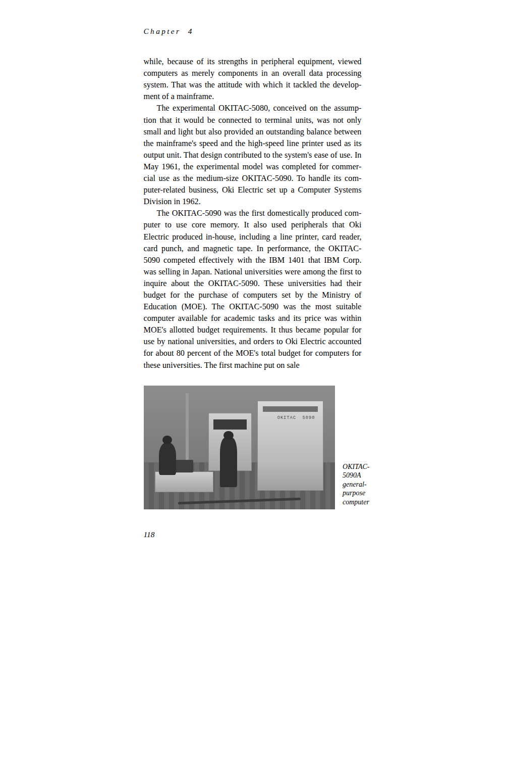Chapter 4
while, because of its strengths in peripheral equipment, viewed computers as merely components in an overall data processing system. That was the attitude with which it tackled the development of a mainframe.
The experimental OKITAC-5080, conceived on the assumption that it would be connected to terminal units, was not only small and light but also provided an outstanding balance between the mainframe's speed and the high-speed line printer used as its output unit. That design contributed to the system's ease of use. In May 1961, the experimental model was completed for commercial use as the medium-size OKITAC-5090. To handle its computer-related business, Oki Electric set up a Computer Systems Division in 1962.
The OKITAC-5090 was the first domestically produced computer to use core memory. It also used peripherals that Oki Electric produced in-house, including a line printer, card reader, card punch, and magnetic tape. In performance, the OKITAC-5090 competed effectively with the IBM 1401 that IBM Corp. was selling in Japan. National universities were among the first to inquire about the OKITAC-5090. These universities had their budget for the purchase of computers set by the Ministry of Education (MOE). The OKITAC-5090 was the most suitable computer available for academic tasks and its price was within MOE's allotted budget requirements. It thus became popular for use by national universities, and orders to Oki Electric accounted for about 80 percent of the MOE's total budget for computers for these universities. The first machine put on sale
OKITAC 5090
OKITAC-5090A
general-purpose
computer
118